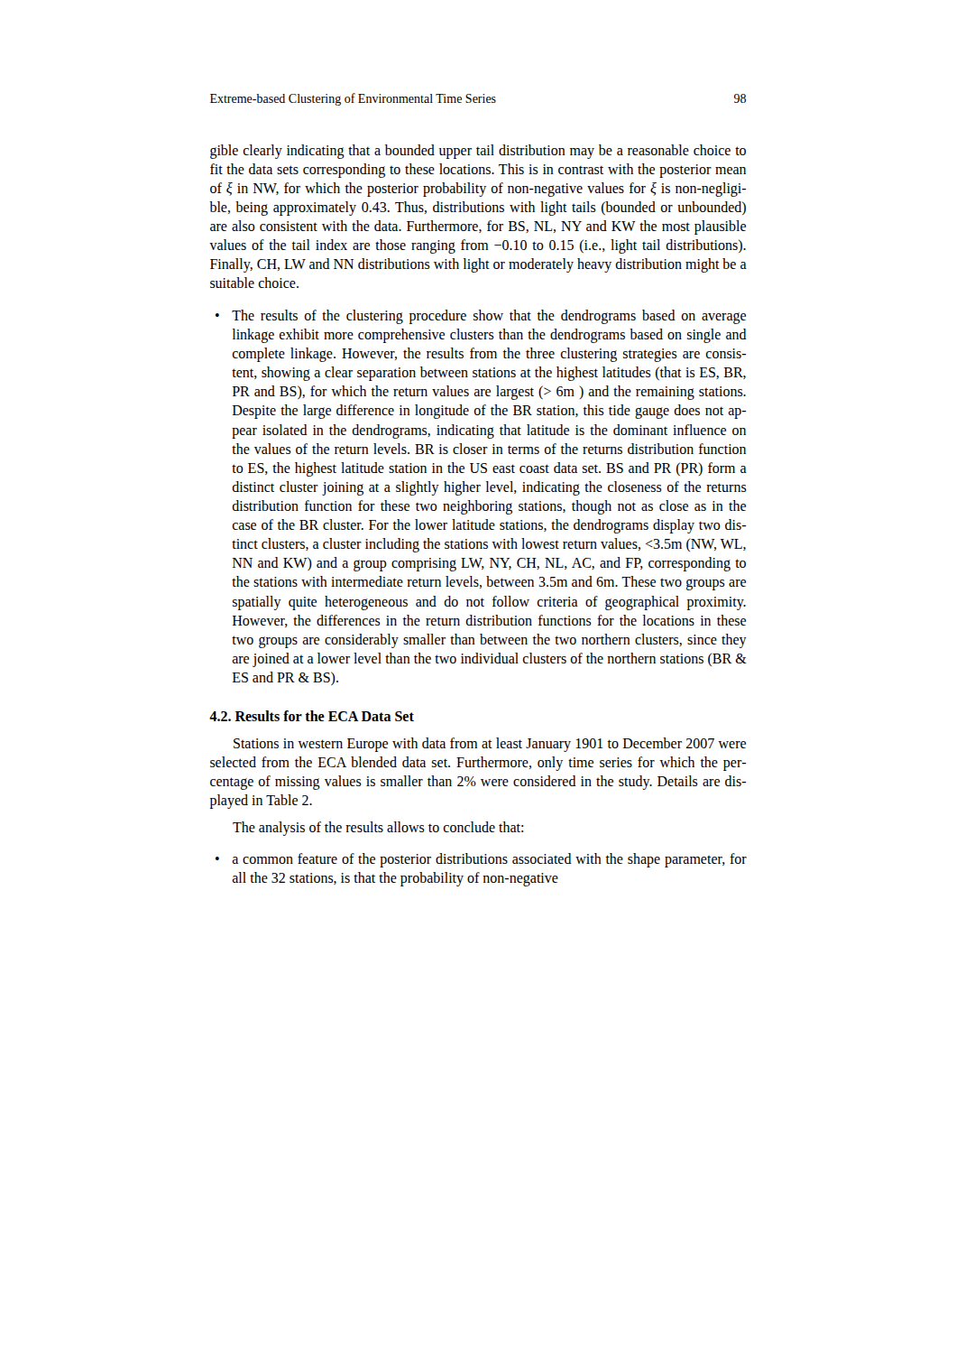Extreme-based Clustering of Environmental Time Series 98
gible clearly indicating that a bounded upper tail distribution may be a reasonable choice to fit the data sets corresponding to these locations. This is in contrast with the posterior mean of ξ in NW, for which the posterior probability of non-negative values for ξ is non-negligible, being approximately 0.43. Thus, distributions with light tails (bounded or unbounded) are also consistent with the data. Furthermore, for BS, NL, NY and KW the most plausible values of the tail index are those ranging from −0.10 to 0.15 (i.e., light tail distributions). Finally, CH, LW and NN distributions with light or moderately heavy distribution might be a suitable choice.
The results of the clustering procedure show that the dendrograms based on average linkage exhibit more comprehensive clusters than the dendrograms based on single and complete linkage. However, the results from the three clustering strategies are consistent, showing a clear separation between stations at the highest latitudes (that is ES, BR, PR and BS), for which the return values are largest (> 6m ) and the remaining stations. Despite the large difference in longitude of the BR station, this tide gauge does not appear isolated in the dendrograms, indicating that latitude is the dominant influence on the values of the return levels. BR is closer in terms of the returns distribution function to ES, the highest latitude station in the US east coast data set. BS and PR (PR) form a distinct cluster joining at a slightly higher level, indicating the closeness of the returns distribution function for these two neighboring stations, though not as close as in the case of the BR cluster. For the lower latitude stations, the dendrograms display two distinct clusters, a cluster including the stations with lowest return values, <3.5m (NW, WL, NN and KW) and a group comprising LW, NY, CH, NL, AC, and FP, corresponding to the stations with intermediate return levels, between 3.5m and 6m. These two groups are spatially quite heterogeneous and do not follow criteria of geographical proximity. However, the differences in the return distribution functions for the locations in these two groups are considerably smaller than between the two northern clusters, since they are joined at a lower level than the two individual clusters of the northern stations (BR & ES and PR & BS).
4.2. Results for the ECA Data Set
Stations in western Europe with data from at least January 1901 to December 2007 were selected from the ECA blended data set. Furthermore, only time series for which the percentage of missing values is smaller than 2% were considered in the study. Details are displayed in Table 2.
The analysis of the results allows to conclude that:
a common feature of the posterior distributions associated with the shape parameter, for all the 32 stations, is that the probability of non-negative